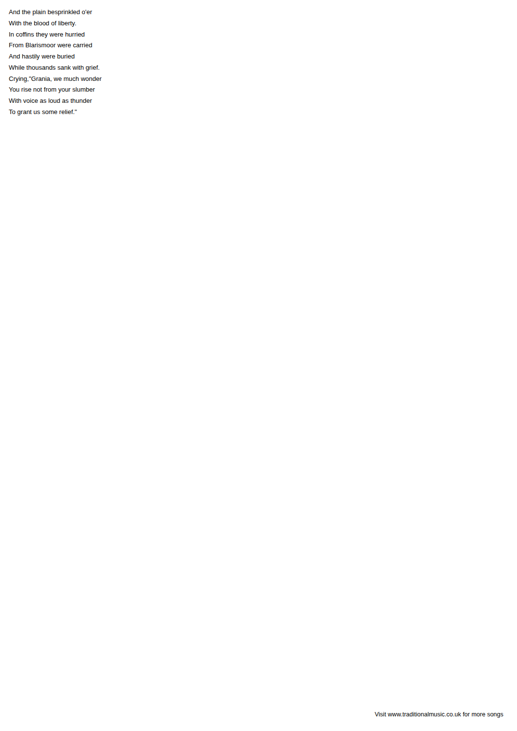And the plain besprinkled o'er With the blood of liberty. In coffins they were hurried From Blarismoor were carried And hastily were buried While thousands sank with grief. Crying,"Grania, we much wonder You rise not from your slumber With voice as loud as thunder To grant us some relief."
Visit www.traditionalmusic.co.uk for more songs